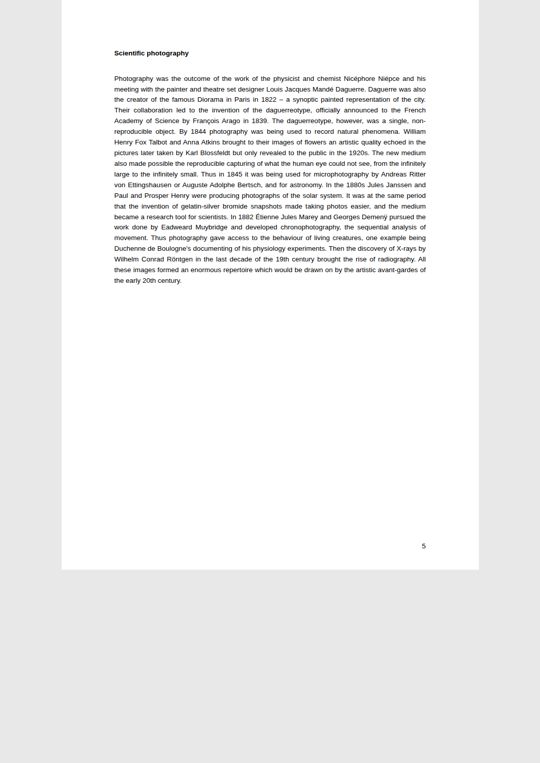Scientific photography
Photography was the outcome of the work of the physicist and chemist Nicéphore Niépce and his meeting with the painter and theatre set designer Louis Jacques Mandé Daguerre. Daguerre was also the creator of the famous Diorama in Paris in 1822 – a synoptic painted representation of the city. Their collaboration led to the invention of the daguerreotype, officially announced to the French Academy of Science by François Arago in 1839. The daguerreotype, however, was a single, non-reproducible object. By 1844 photography was being used to record natural phenomena. William Henry Fox Talbot and Anna Atkins brought to their images of flowers an artistic quality echoed in the pictures later taken by Karl Blossfeldt but only revealed to the public in the 1920s. The new medium also made possible the reproducible capturing of what the human eye could not see, from the infinitely large to the infinitely small. Thus in 1845 it was being used for microphotography by Andreas Ritter von Ettingshausen or Auguste Adolphe Bertsch, and for astronomy. In the 1880s Jules Janssen and Paul and Prosper Henry were producing photographs of the solar system. It was at the same period that the invention of gelatin-silver bromide snapshots made taking photos easier, and the medium became a research tool for scientists. In 1882 Étienne Jules Marey and Georges Demenÿ pursued the work done by Eadweard Muybridge and developed chronophotography, the sequential analysis of movement. Thus photography gave access to the behaviour of living creatures, one example being Duchenne de Boulogne's documenting of his physiology experiments. Then the discovery of X-rays by Wilhelm Conrad Röntgen in the last decade of the 19th century brought the rise of radiography. All these images formed an enormous repertoire which would be drawn on by the artistic avant-gardes of the early 20th century.
5